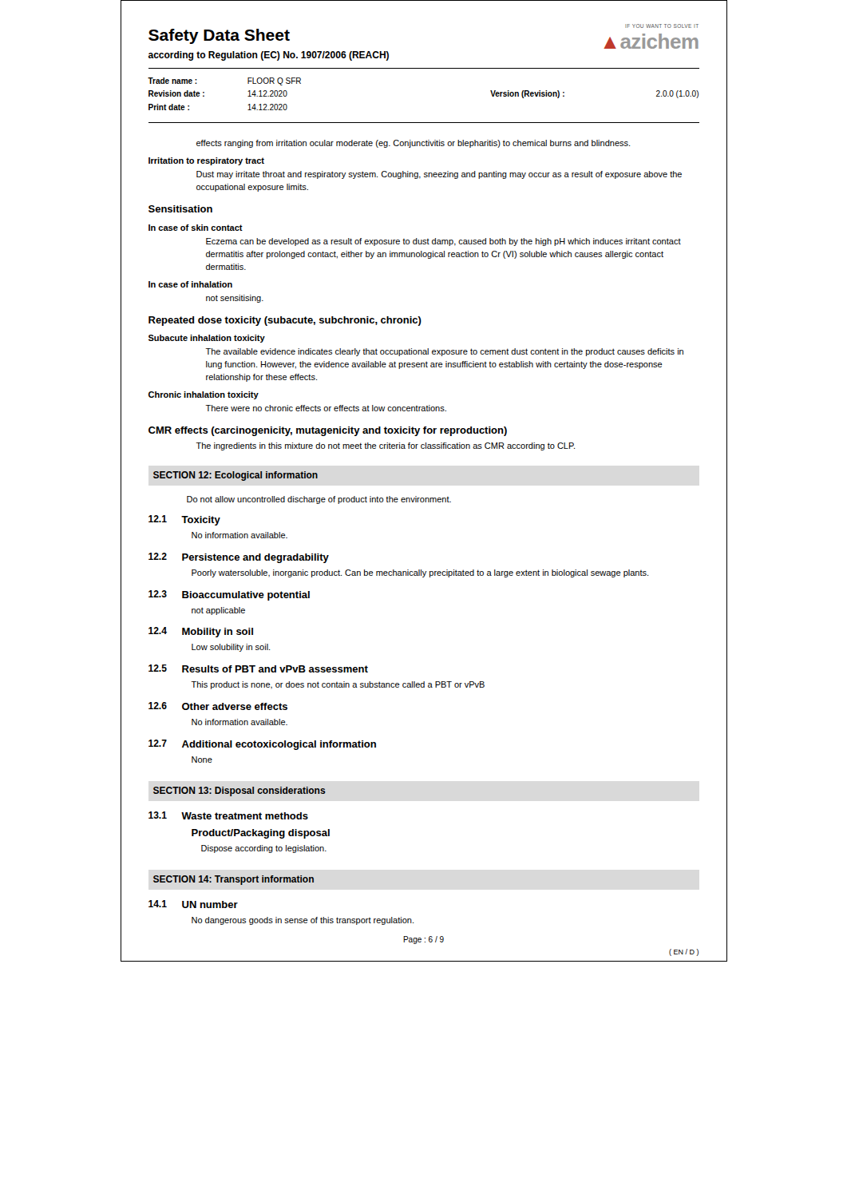Safety Data Sheet
according to Regulation (EC) No. 1907/2006 (REACH)
IF YOU WANT TO SOLVE IT
▲azi chem
| Trade name : | FLOOR Q SFR | | |
| Revision date : | 14.12.2020 | Version (Revision) : | 2.0.0 (1.0.0) |
| Print date : | 14.12.2020 | | |
effects ranging from irritation ocular moderate (eg. Conjunctivitis or blepharitis) to chemical burns and blindness.
Irritation to respiratory tract
Dust may irritate throat and respiratory system. Coughing, sneezing and panting may occur as a result of exposure above the occupational exposure limits.
Sensitisation
In case of skin contact
Eczema can be developed as a result of exposure to dust damp, caused both by the high pH which induces irritant contact dermatitis after prolonged contact, either by an immunological reaction to Cr (VI) soluble which causes allergic contact dermatitis.
In case of inhalation
not sensitising.
Repeated dose toxicity (subacute, subchronic, chronic)
Subacute inhalation toxicity
The available evidence indicates clearly that occupational exposure to cement dust content in the product causes deficits in lung function. However, the evidence available at present are insufficient to establish with certainty the dose-response relationship for these effects.
Chronic inhalation toxicity
There were no chronic effects or effects at low concentrations.
CMR effects (carcinogenicity, mutagenicity and toxicity for reproduction)
The ingredients in this mixture do not meet the criteria for classification as CMR according to CLP.
SECTION 12: Ecological information
Do not allow uncontrolled discharge of product into the environment.
12.1
Toxicity
No information available.
12.2
Persistence and degradability
Poorly watersoluble, inorganic product. Can be mechanically precipitated to a large extent in biological sewage plants.
12.3
Bioaccumulative potential
not applicable
12.4
Mobility in soil
Low solubility in soil.
12.5
Results of PBT and vPvB assessment
This product is none, or does not contain a substance called a PBT or vPvB
12.6
Other adverse effects
No information available.
12.7
Additional ecotoxicological information
None
SECTION 13: Disposal considerations
13.1
Waste treatment methods
Product/Packaging disposal
Dispose according to legislation.
SECTION 14: Transport information
14.1
UN number
No dangerous goods in sense of this transport regulation.
Page : 6 / 9
( EN / D )